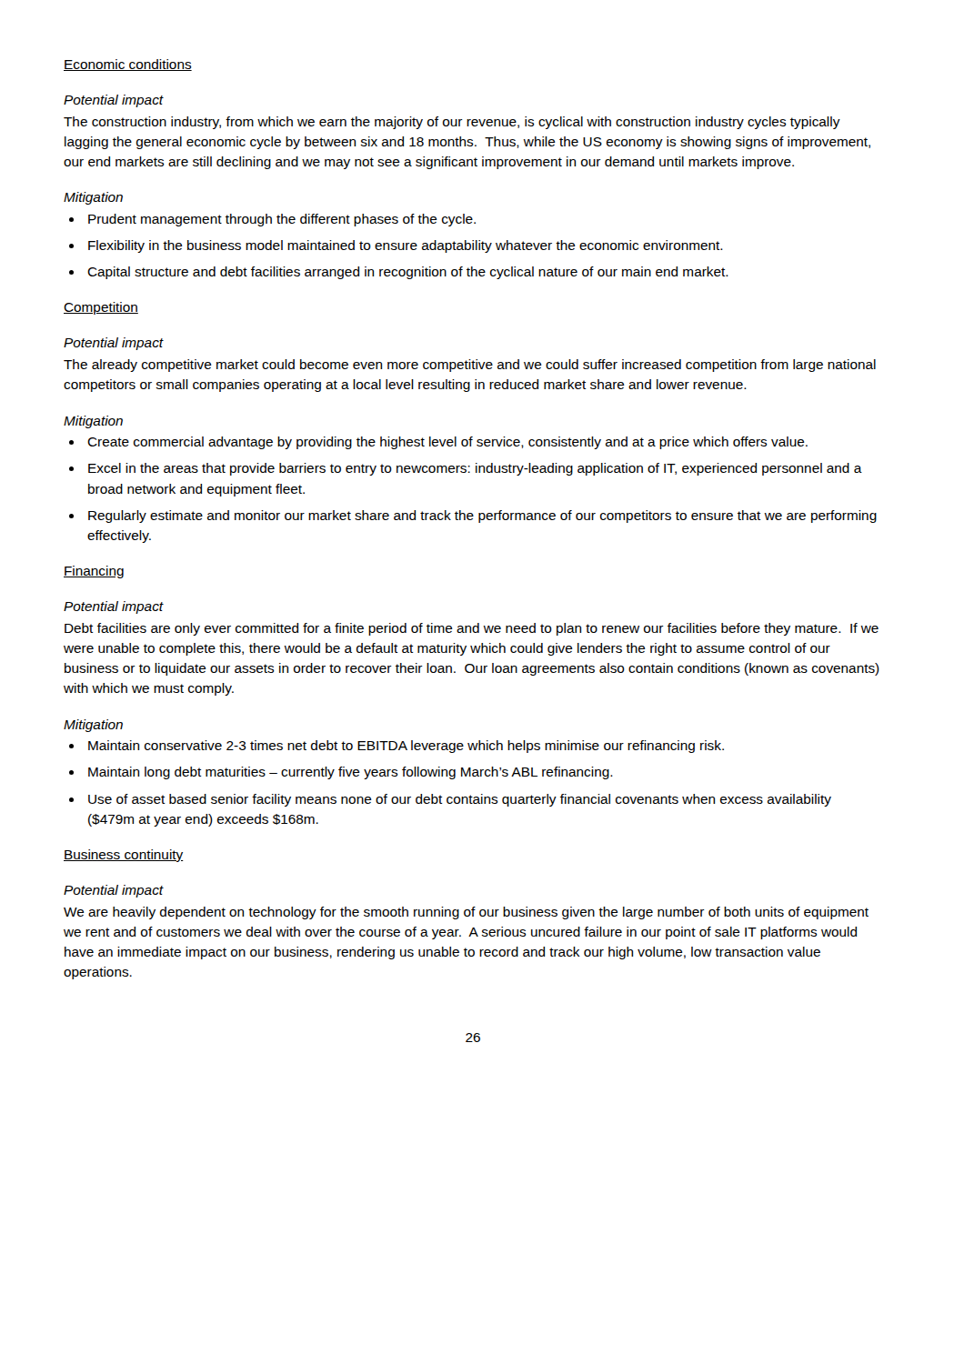Economic conditions
Potential impact
The construction industry, from which we earn the majority of our revenue, is cyclical with construction industry cycles typically lagging the general economic cycle by between six and 18 months. Thus, while the US economy is showing signs of improvement, our end markets are still declining and we may not see a significant improvement in our demand until markets improve.
Mitigation
Prudent management through the different phases of the cycle.
Flexibility in the business model maintained to ensure adaptability whatever the economic environment.
Capital structure and debt facilities arranged in recognition of the cyclical nature of our main end market.
Competition
Potential impact
The already competitive market could become even more competitive and we could suffer increased competition from large national competitors or small companies operating at a local level resulting in reduced market share and lower revenue.
Mitigation
Create commercial advantage by providing the highest level of service, consistently and at a price which offers value.
Excel in the areas that provide barriers to entry to newcomers: industry-leading application of IT, experienced personnel and a broad network and equipment fleet.
Regularly estimate and monitor our market share and track the performance of our competitors to ensure that we are performing effectively.
Financing
Potential impact
Debt facilities are only ever committed for a finite period of time and we need to plan to renew our facilities before they mature. If we were unable to complete this, there would be a default at maturity which could give lenders the right to assume control of our business or to liquidate our assets in order to recover their loan. Our loan agreements also contain conditions (known as covenants) with which we must comply.
Mitigation
Maintain conservative 2-3 times net debt to EBITDA leverage which helps minimise our refinancing risk.
Maintain long debt maturities – currently five years following March’s ABL refinancing.
Use of asset based senior facility means none of our debt contains quarterly financial covenants when excess availability ($479m at year end) exceeds $168m.
Business continuity
Potential impact
We are heavily dependent on technology for the smooth running of our business given the large number of both units of equipment we rent and of customers we deal with over the course of a year. A serious uncured failure in our point of sale IT platforms would have an immediate impact on our business, rendering us unable to record and track our high volume, low transaction value operations.
26